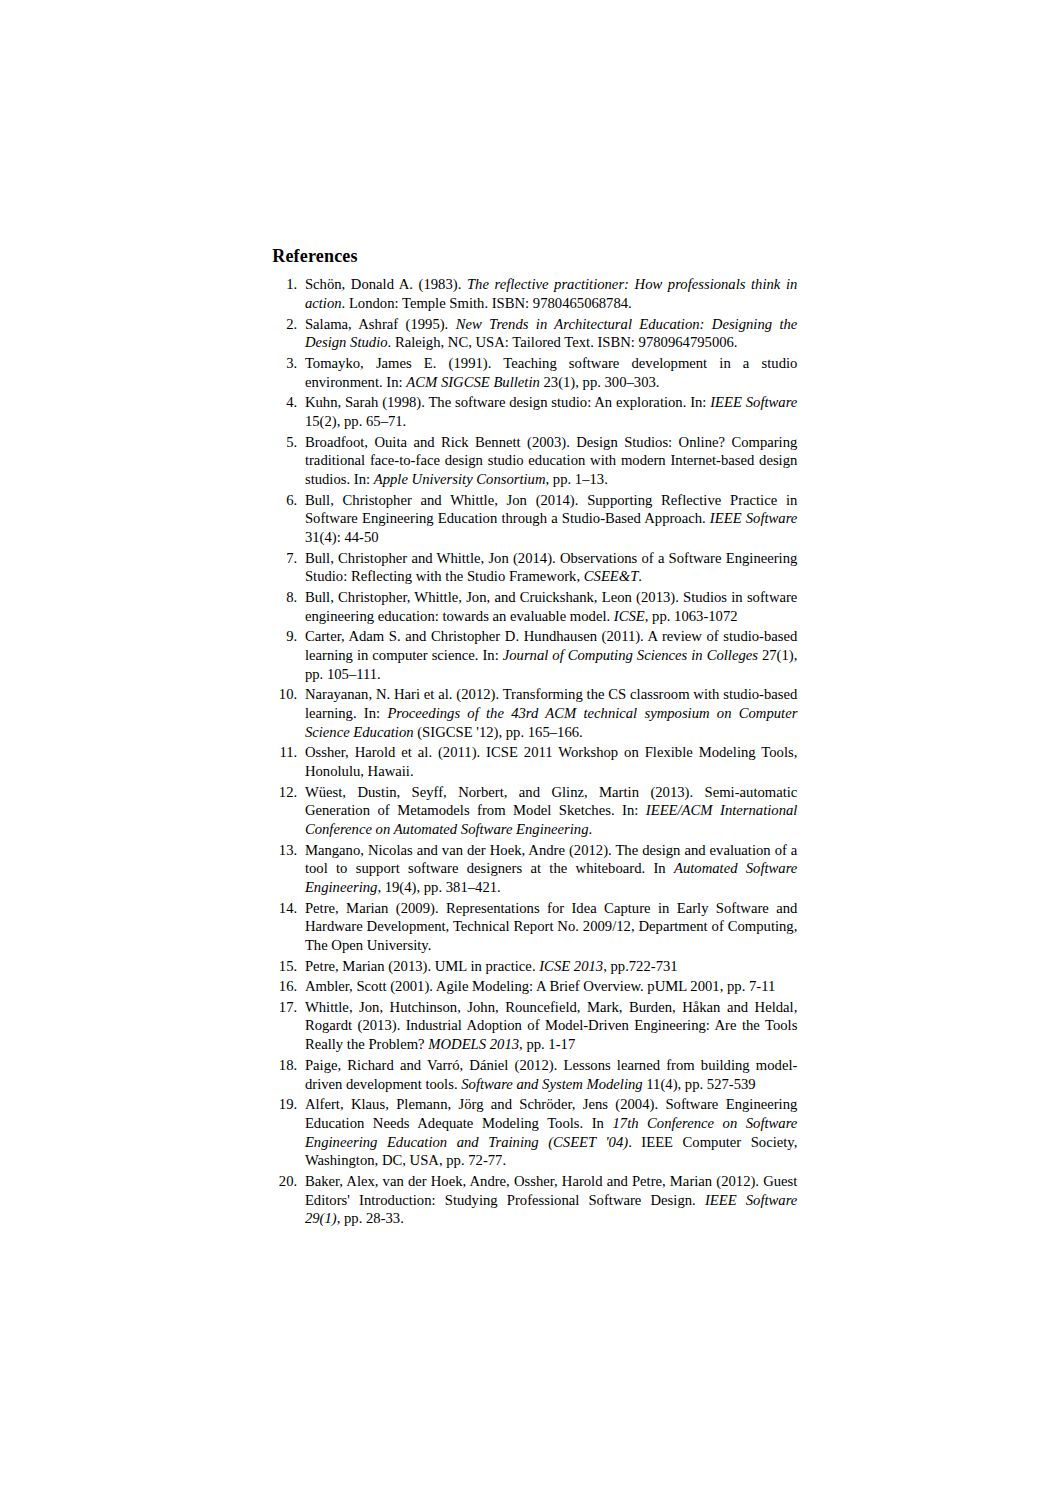References
Schön, Donald A. (1983). The reflective practitioner: How professionals think in action. London: Temple Smith. ISBN: 9780465068784.
Salama, Ashraf (1995). New Trends in Architectural Education: Designing the Design Studio. Raleigh, NC, USA: Tailored Text. ISBN: 9780964795006.
Tomayko, James E. (1991). Teaching software development in a studio environment. In: ACM SIGCSE Bulletin 23(1), pp. 300–303.
Kuhn, Sarah (1998). The software design studio: An exploration. In: IEEE Software 15(2), pp. 65–71.
Broadfoot, Ouita and Rick Bennett (2003). Design Studios: Online? Comparing traditional face-to-face design studio education with modern Internet-based design studios. In: Apple University Consortium, pp. 1–13.
Bull, Christopher and Whittle, Jon (2014). Supporting Reflective Practice in Software Engineering Education through a Studio-Based Approach. IEEE Software 31(4): 44-50
Bull, Christopher and Whittle, Jon (2014). Observations of a Software Engineering Studio: Reflecting with the Studio Framework, CSEE&T.
Bull, Christopher, Whittle, Jon, and Cruickshank, Leon (2013). Studios in software engineering education: towards an evaluable model. ICSE, pp. 1063-1072
Carter, Adam S. and Christopher D. Hundhausen (2011). A review of studio-based learning in computer science. In: Journal of Computing Sciences in Colleges 27(1), pp. 105–111.
Narayanan, N. Hari et al. (2012). Transforming the CS classroom with studio-based learning. In: Proceedings of the 43rd ACM technical symposium on Computer Science Education (SIGCSE '12), pp. 165–166.
Ossher, Harold et al. (2011). ICSE 2011 Workshop on Flexible Modeling Tools, Honolulu, Hawaii.
Wüest, Dustin, Seyff, Norbert, and Glinz, Martin (2013). Semi-automatic Generation of Metamodels from Model Sketches. In: IEEE/ACM International Conference on Automated Software Engineering.
Mangano, Nicolas and van der Hoek, Andre (2012). The design and evaluation of a tool to support software designers at the whiteboard. In Automated Software Engineering, 19(4), pp. 381–421.
Petre, Marian (2009). Representations for Idea Capture in Early Software and Hardware Development, Technical Report No. 2009/12, Department of Computing, The Open University.
Petre, Marian (2013). UML in practice. ICSE 2013, pp.722-731
Ambler, Scott (2001). Agile Modeling: A Brief Overview. pUML 2001, pp. 7-11
Whittle, Jon, Hutchinson, John, Rouncefield, Mark, Burden, Håkan and Heldal, Rogardt (2013). Industrial Adoption of Model-Driven Engineering: Are the Tools Really the Problem? MODELS 2013, pp. 1-17
Paige, Richard and Varró, Dániel (2012). Lessons learned from building model-driven development tools. Software and System Modeling 11(4), pp. 527-539
Alfert, Klaus, Plemann, Jörg and Schröder, Jens (2004). Software Engineering Education Needs Adequate Modeling Tools. In 17th Conference on Software Engineering Education and Training (CSEET '04). IEEE Computer Society, Washington, DC, USA, pp. 72-77.
Baker, Alex, van der Hoek, Andre, Ossher, Harold and Petre, Marian (2012). Guest Editors' Introduction: Studying Professional Software Design. IEEE Software 29(1), pp. 28-33.